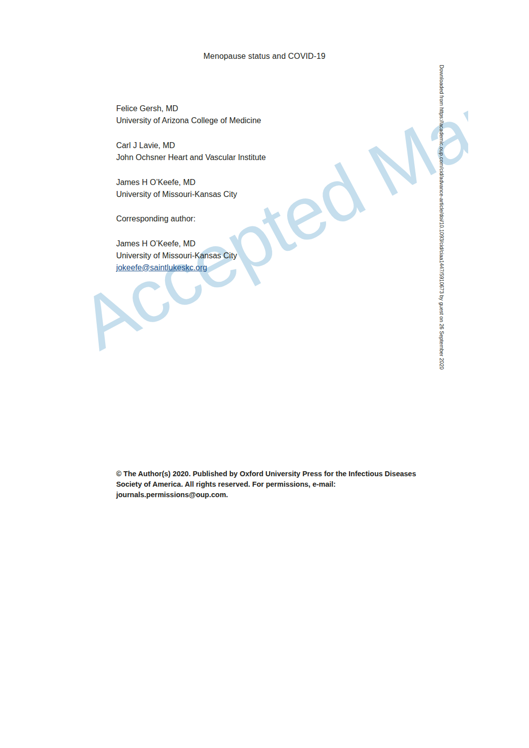Accepted Manuscript
Menopause status and COVID-19
Felice Gersh, MD
University of Arizona College of Medicine
Carl J Lavie, MD
John Ochsner Heart and Vascular Institute
James H O’Keefe, MD
University of Missouri-Kansas City
Corresponding author:
James H O’Keefe, MD
University of Missouri-Kansas City
jokeefe@saintlukeskc.org
Downloaded from https://academic.oup.com/cid/advance-article/doi/10.1093/cid/ciaa1447/5910673 by guest on 26 September 2020
© The Author(s) 2020. Published by Oxford University Press for the Infectious Diseases Society of America. All rights reserved. For permissions, e-mail: journals.permissions@oup.com.